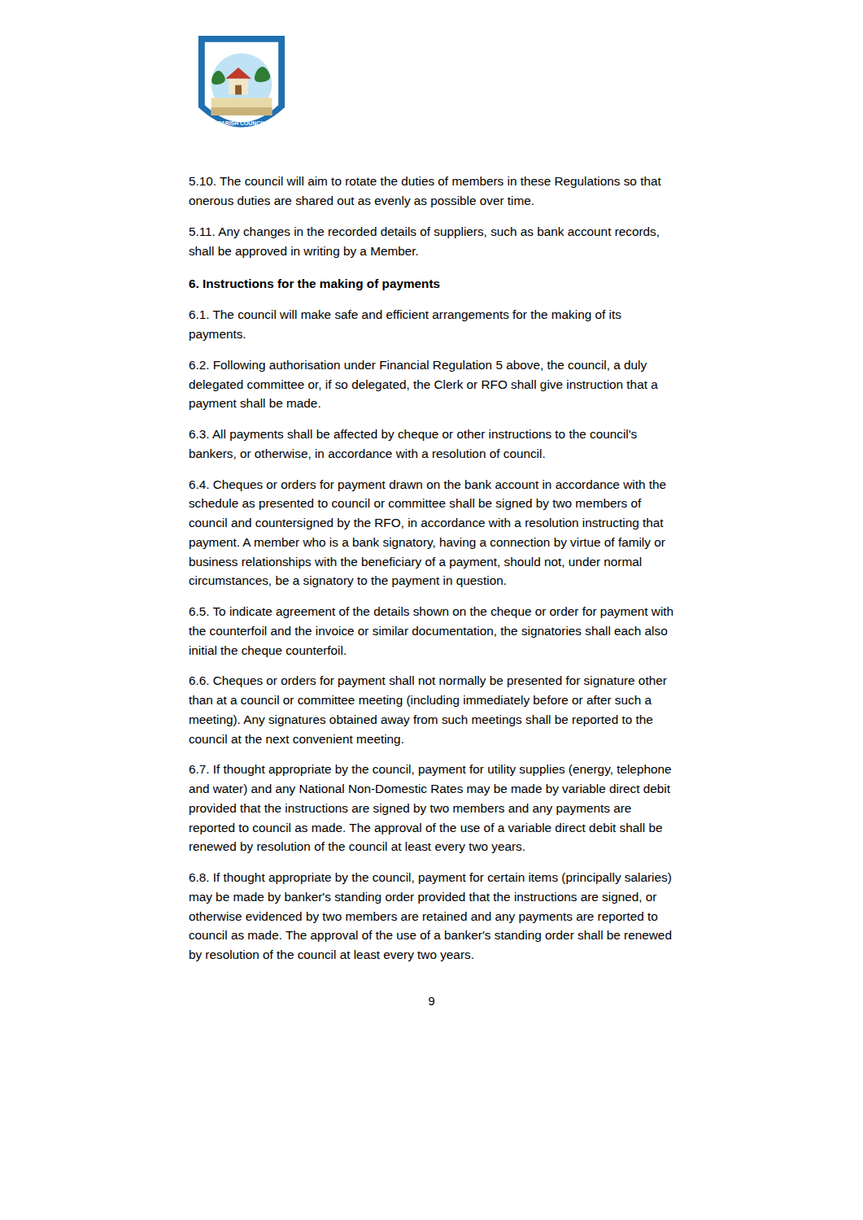5.10. The council will aim to rotate the duties of members in these Regulations so that onerous duties are shared out as evenly as possible over time.
5.11. Any changes in the recorded details of suppliers, such as bank account records, shall be approved in writing by a Member.
6. Instructions for the making of payments
6.1. The council will make safe and efficient arrangements for the making of its payments.
6.2. Following authorisation under Financial Regulation 5 above, the council, a duly delegated committee or, if so delegated, the Clerk or RFO shall give instruction that a payment shall be made.
6.3. All payments shall be affected by cheque or other instructions to the council's bankers, or otherwise, in accordance with a resolution of council.
6.4. Cheques or orders for payment drawn on the bank account in accordance with the schedule as presented to council or committee shall be signed by two members of council and countersigned by the RFO, in accordance with a resolution instructing that payment. A member who is a bank signatory, having a connection by virtue of family or business relationships with the beneficiary of a payment, should not, under normal circumstances, be a signatory to the payment in question.
6.5. To indicate agreement of the details shown on the cheque or order for payment with the counterfoil and the invoice or similar documentation, the signatories shall each also initial the cheque counterfoil.
6.6. Cheques or orders for payment shall not normally be presented for signature other than at a council or committee meeting (including immediately before or after such a meeting). Any signatures obtained away from such meetings shall be reported to the council at the next convenient meeting.
6.7. If thought appropriate by the council, payment for utility supplies (energy, telephone and water) and any National Non-Domestic Rates may be made by variable direct debit provided that the instructions are signed by two members and any payments are reported to council as made. The approval of the use of a variable direct debit shall be renewed by resolution of the council at least every two years.
6.8. If thought appropriate by the council, payment for certain items (principally salaries) may be made by banker's standing order provided that the instructions are signed, or otherwise evidenced by two members are retained and any payments are reported to council as made. The approval of the use of a banker's standing order shall be renewed by resolution of the council at least every two years.
9